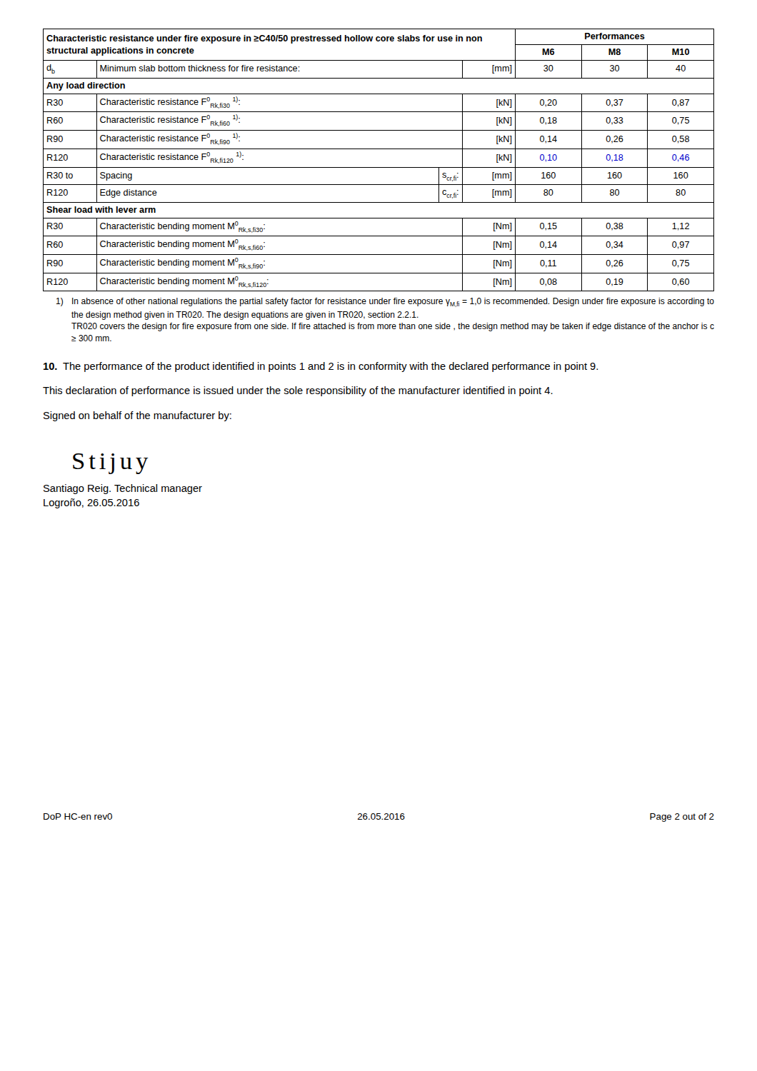| Characteristic resistance under fire exposure in ≥C40/50 prestressed hollow core slabs for use in non structural applications in concrete | Performances |
| M6 | M8 | M10 |
| d b | Minimum slab bottom thickness for fire resistance: | [mm] | 30 | 30 | 40 |
| Any load direction |
| R30 | Characteristic resistance F 0 Rk,fi30 1) : | [kN] | 0,20 | 0,37 | 0,87 |
| R60 | Characteristic resistance F 0 Rk,fi60 1) : | [kN] | 0,18 | 0,33 | 0,75 |
| R90 | Characteristic resistance F 0 Rk,fi90 1) : | [kN] | 0,14 | 0,26 | 0,58 |
| R120 | Characteristic resistance F 0 Rk,fi120 1) : | [kN] | 0,10 | 0,18 | 0,46 |
| R30 to | Spacing | s cr,fi : | [mm] | 160 | 160 | 160 |
| R120 | Edge distance | c cr,fi : | [mm] | 80 | 80 | 80 |
| Shear load with lever arm |
| R30 | Characteristic bending moment M 0 Rk,s,fi30 : | [Nm] | 0,15 | 0,38 | 1,12 |
| R60 | Characteristic bending moment M 0 Rk,s,fi60 : | [Nm] | 0,14 | 0,34 | 0,97 |
| R90 | Characteristic bending moment M 0 Rk,s,fi90 : | [Nm] | 0,11 | 0,26 | 0,75 |
| R120 | Characteristic bending moment M 0 Rk,s,fi120 : | [Nm] | 0,08 | 0,19 | 0,60 |
1) In absence of other national regulations the partial safety factor for resistance under fire exposure γM,fi = 1,0 is recommended. Design under fire exposure is according to the design method given in TR020. The design equations are given in TR020, section 2.2.1.
TR020 covers the design for fire exposure from one side. If fire attached is from more than one side , the design method may be taken if edge distance of the anchor is c ≥ 300 mm.
10. The performance of the product identified in points 1 and 2 is in conformity with the declared performance in point 9.
This declaration of performance is issued under the sole responsibility of the manufacturer identified in point 4.
Signed on behalf of the manufacturer by:
S t i j u y
Santiago Reig. Technical manager
Logroño, 26.05.2016
DoP HC-en rev0 26.05.2016 Page 2 out of 2